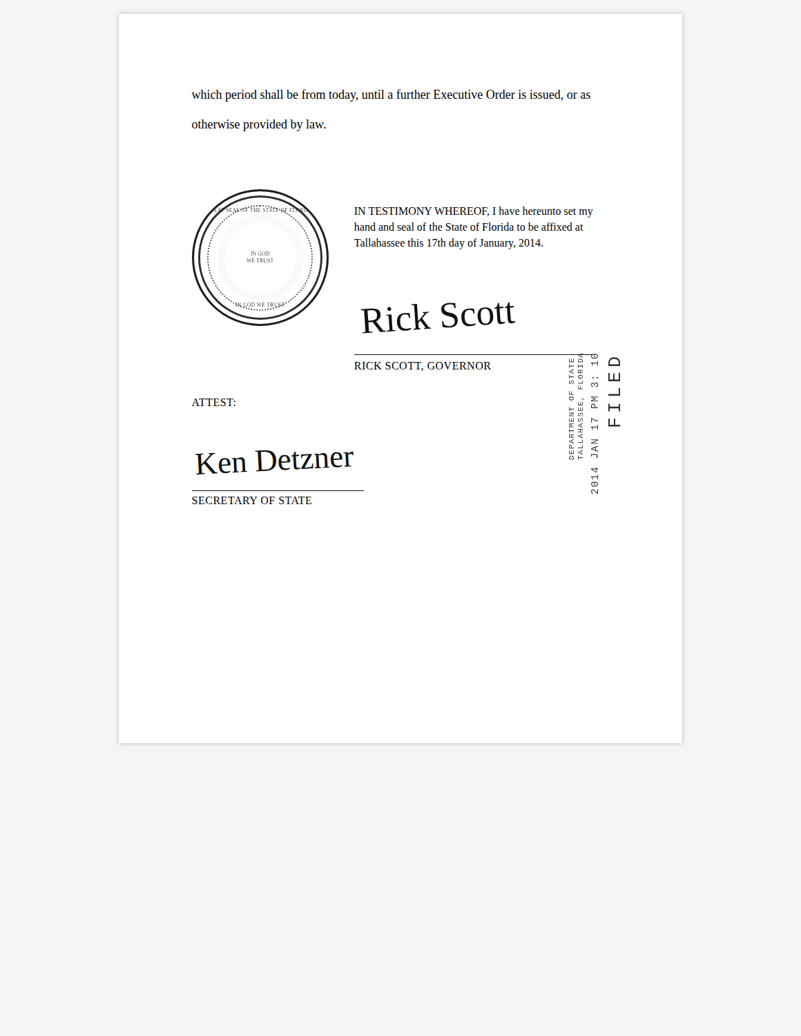which period shall be from today, until a further Executive Order is issued, or as otherwise provided by law.
Great Seal of the State of Florida
IN GOD
WE TRUST
In God We Trust
IN TESTIMONY WHEREOF, I have hereunto set my hand and seal of the State of Florida to be affixed at Tallahassee this 17th day of January, 2014.
Rick Scott
RICK SCOTT, GOVERNOR
ATTEST:
Ken Detzner
SECRETARY OF STATE
DEPARTMENT OF STATE
TALLAHASSEE, FLORIDA
2014 JAN 17 PM 3: 10
FILED